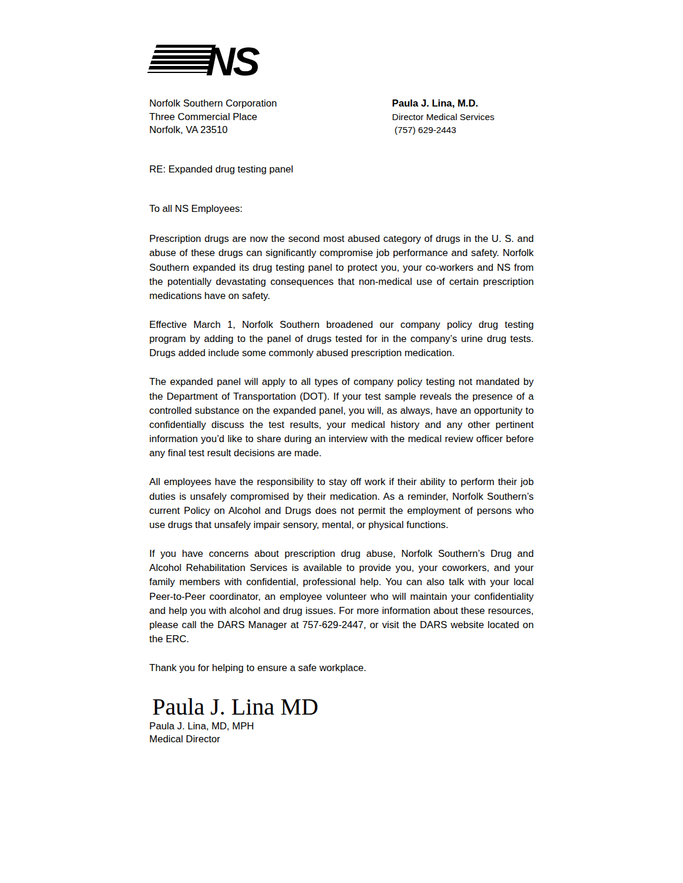NS
| Norfolk Southern Corporation Three Commercial Place Norfolk, VA 23510 | Paula J. Lina, M.D. Director Medical Services (757) 629-2443 |
RE: Expanded drug testing panel
To all NS Employees:
Prescription drugs are now the second most abused category of drugs in the U. S. and abuse of these drugs can significantly compromise job performance and safety. Norfolk Southern expanded its drug testing panel to protect you, your co-workers and NS from the potentially devastating consequences that non-medical use of certain prescription medications have on safety.
Effective March 1, Norfolk Southern broadened our company policy drug testing program by adding to the panel of drugs tested for in the company’s urine drug tests. Drugs added include some commonly abused prescription medication.
The expanded panel will apply to all types of company policy testing not mandated by the Department of Transportation (DOT). If your test sample reveals the presence of a controlled substance on the expanded panel, you will, as always, have an opportunity to confidentially discuss the test results, your medical history and any other pertinent information you’d like to share during an interview with the medical review officer before any final test result decisions are made.
All employees have the responsibility to stay off work if their ability to perform their job duties is unsafely compromised by their medication. As a reminder, Norfolk Southern’s current Policy on Alcohol and Drugs does not permit the employment of persons who use drugs that unsafely impair sensory, mental, or physical functions.
If you have concerns about prescription drug abuse, Norfolk Southern’s Drug and Alcohol Rehabilitation Services is available to provide you, your coworkers, and your family members with confidential, professional help. You can also talk with your local Peer-to-Peer coordinator, an employee volunteer who will maintain your confidentiality and help you with alcohol and drug issues. For more information about these resources, please call the DARS Manager at 757-629-2447, or visit the DARS website located on the ERC.
Thank you for helping to ensure a safe workplace.
Paula J. Lina MD
Paula J. Lina, MD, MPH
Medical Director